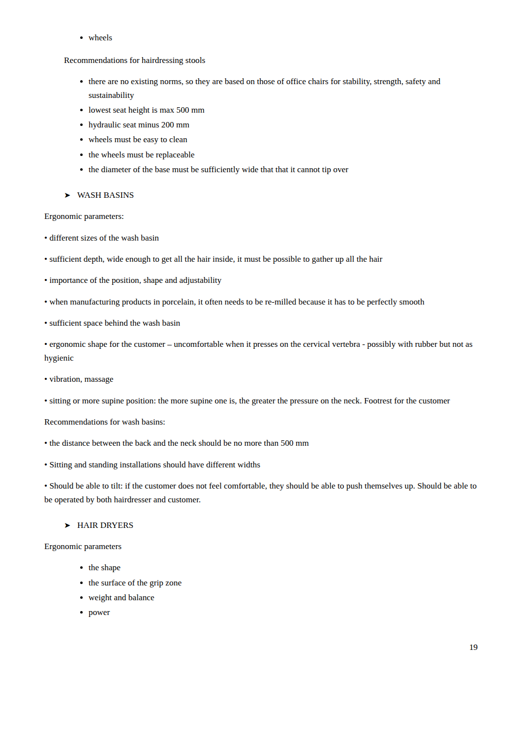wheels
Recommendations for hairdressing stools
there are no existing norms, so they are based on those of office chairs for stability, strength, safety and sustainability
lowest seat height is max 500 mm
hydraulic seat minus 200 mm
wheels must be easy to clean
the wheels must be replaceable
the diameter of the base must be sufficiently wide that that it cannot tip over
WASH BASINS
Ergonomic parameters:
• different sizes of the wash basin
• sufficient depth, wide enough to get all the hair inside, it must be possible to gather up all the hair
• importance of the position, shape and adjustability
• when manufacturing products in porcelain, it often needs to be re-milled because it has to be perfectly smooth
• sufficient space behind the wash basin
• ergonomic shape for the customer – uncomfortable when it presses on the cervical vertebra - possibly with rubber but not as hygienic
• vibration, massage
• sitting or more supine position: the more supine one is, the greater the pressure on the neck. Footrest for the customer
Recommendations for wash basins:
• the distance between the back and the neck should be no more than 500 mm
• Sitting and standing installations should have different widths
• Should be able to tilt: if the customer does not feel comfortable, they should be able to push themselves up. Should be able to be operated by both hairdresser and customer.
HAIR DRYERS
Ergonomic parameters
the shape
the surface of the grip zone
weight and balance
power
19